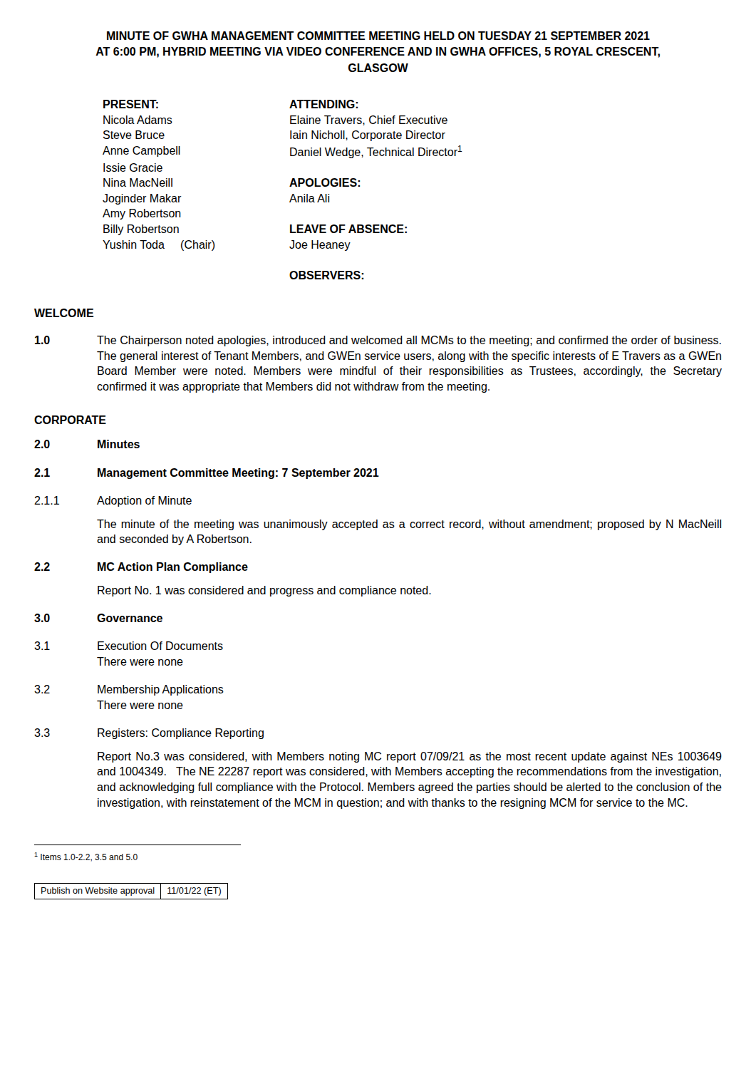MINUTE OF GWHA MANAGEMENT COMMITTEE MEETING HELD ON TUESDAY 21 SEPTEMBER 2021
AT 6:00 PM, HYBRID MEETING VIA VIDEO CONFERENCE AND IN GWHA OFFICES, 5 ROYAL CRESCENT,
GLASGOW
| PRESENT: | ATTENDING: |
| Nicola Adams | Elaine Travers, Chief Executive |
| Steve Bruce | Iain Nicholl, Corporate Director |
| Anne Campbell | Daniel Wedge, Technical Director 1 |
| Issie Gracie | |
| Nina MacNeill | APOLOGIES: |
| Joginder Makar | Anila Ali |
| Amy Robertson | |
| Billy Robertson | LEAVE OF ABSENCE: |
| Yushin Toda (Chair) | Joe Heaney |
| | OBSERVERS: |
WELCOME
1.0
The Chairperson noted apologies, introduced and welcomed all MCMs to the meeting; and confirmed the order of business. The general interest of Tenant Members, and GWEn service users, along with the specific interests of E Travers as a GWEn Board Member were noted. Members were mindful of their responsibilities as Trustees, accordingly, the Secretary confirmed it was appropriate that Members did not withdraw from the meeting.
CORPORATE
2.0
Minutes
2.1
Management Committee Meeting: 7 September 2021
2.1.1
Adoption of Minute
The minute of the meeting was unanimously accepted as a correct record, without amendment; proposed by N MacNeill and seconded by A Robertson.
2.2
MC Action Plan Compliance
Report No. 1 was considered and progress and compliance noted.
3.0
Governance
3.1
Execution Of Documents
There were none
3.2
Membership Applications
There were none
3.3
Registers: Compliance Reporting
Report No.3 was considered, with Members noting MC report 07/09/21 as the most recent update against NEs 1003649 and 1004349. The NE 22287 report was considered, with Members accepting the recommendations from the investigation, and acknowledging full compliance with the Protocol. Members agreed the parties should be alerted to the conclusion of the investigation, with reinstatement of the MCM in question; and with thanks to the resigning MCM for service to the MC.
1 Items 1.0-2.2, 3.5 and 5.0
Publish on Website approval 11/01/22 (ET)